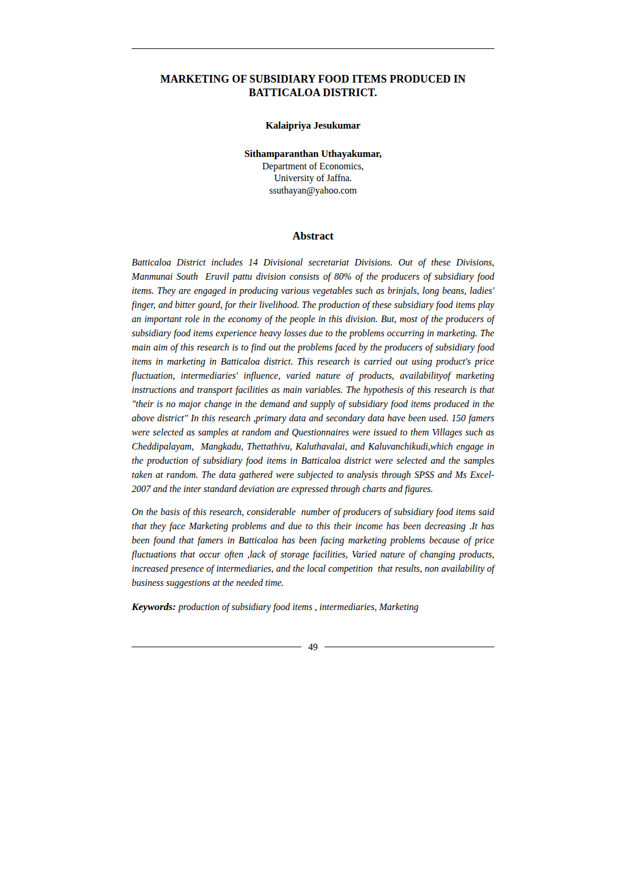Marketing of Subsidiary Food Items Produced in Batticaloa District.
Kalaipriya Jesukumar
Sithamparanthan Uthayakumar,
Department of Economics,
University of Jaffna.
ssuthayan@yahoo.com
Abstract
Batticaloa District includes 14 Divisional secretariat Divisions. Out of these Divisions, Manmunai South Eruvil pattu division consists of 80% of the producers of subsidiary food items. They are engaged in producing various vegetables such as brinjals, long beans, ladies' finger, and bitter gourd, for their livelihood. The production of these subsidiary food items play an important role in the economy of the people in this division. But, most of the producers of subsidiary food items experience heavy losses due to the problems occurring in marketing. The main aim of this research is to find out the problems faced by the producers of subsidiary food items in marketing in Batticaloa district. This research is carried out using product's price fluctuation, intermediaries' influence, varied nature of products, availabilityof marketing instructions and transport facilities as main variables. The hypothesis of this research is that "their is no major change in the demand and supply of subsidiary food items produced in the above district" In this research ,primary data and secondary data have been used. 150 famers were selected as samples at random and Questionnaires were issued to them Villages such as Cheddipalayam, Mangkadu, Thettathivu, Kaluthavalai, and Kaluvanchikudi,which engage in the production of subsidiary food items in Batticaloa district were selected and the samples taken at random. The data gathered were subjected to analysis through SPSS and Ms Excel-2007 and the inter standard deviation are expressed through charts and figures.
On the basis of this research, considerable number of producers of subsidiary food items said that they face Marketing problems and due to this their income has been decreasing .It has been found that famers in Batticaloa has been facing marketing problems because of price fluctuations that occur often ,lack of storage facilities, Varied nature of changing products, increased presence of intermediaries, and the local competition that results, non availability of business suggestions at the needed time.
Keywords: production of subsidiary food items , intermediaries, Marketing
49